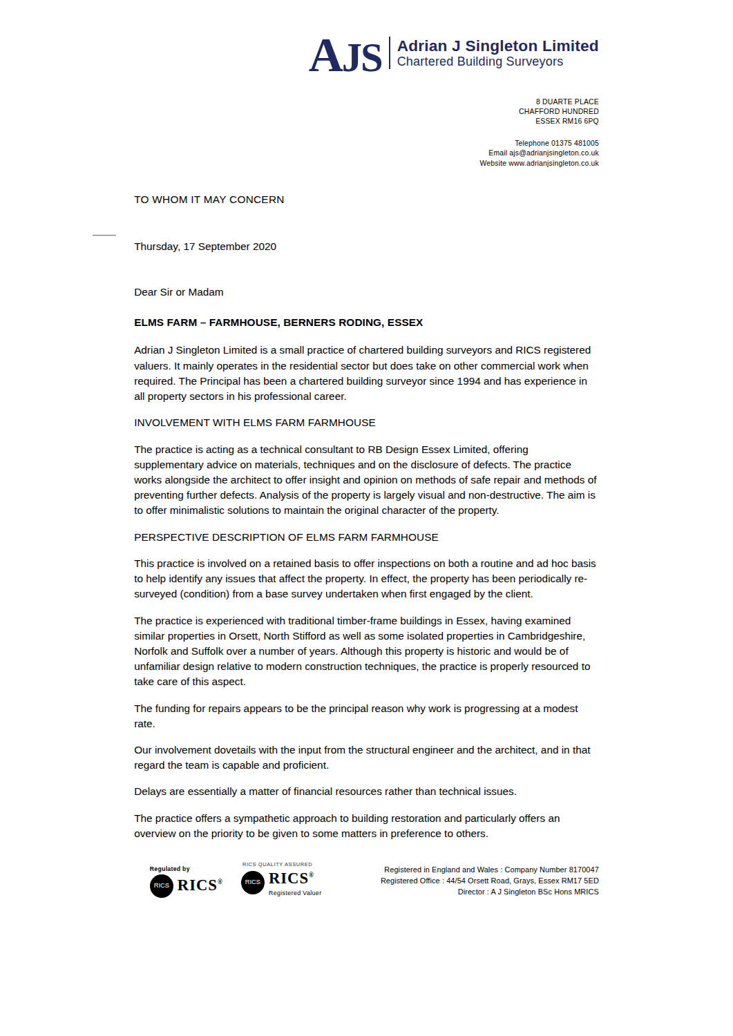AJS
Adrian J Singleton Limited
Chartered Building Surveyors
8 DUARTE PLACE
CHAFFORD HUNDRED
ESSEX RM16 6PQ
Telephone 01375 481005
Email ajs@adrianjsingleton.co.uk
Website www.adrianjsingleton.co.uk
TO WHOM IT MAY CONCERN
Thursday, 17 September 2020
Dear Sir or Madam
ELMS FARM – FARMHOUSE, BERNERS RODING, ESSEX
Adrian J Singleton Limited is a small practice of chartered building surveyors and RICS registered valuers. It mainly operates in the residential sector but does take on other commercial work when required. The Principal has been a chartered building surveyor since 1994 and has experience in all property sectors in his professional career.
INVOLVEMENT WITH ELMS FARM FARMHOUSE
The practice is acting as a technical consultant to RB Design Essex Limited, offering supplementary advice on materials, techniques and on the disclosure of defects. The practice works alongside the architect to offer insight and opinion on methods of safe repair and methods of preventing further defects. Analysis of the property is largely visual and non-destructive. The aim is to offer minimalistic solutions to maintain the original character of the property.
PERSPECTIVE DESCRIPTION OF ELMS FARM FARMHOUSE
This practice is involved on a retained basis to offer inspections on both a routine and ad hoc basis to help identify any issues that affect the property. In effect, the property has been periodically re-surveyed (condition) from a base survey undertaken when first engaged by the client.
The practice is experienced with traditional timber-frame buildings in Essex, having examined similar properties in Orsett, North Stifford as well as some isolated properties in Cambridgeshire, Norfolk and Suffolk over a number of years. Although this property is historic and would be of unfamiliar design relative to modern construction techniques, the practice is properly resourced to take care of this aspect.
The funding for repairs appears to be the principal reason why work is progressing at a modest rate.
Our involvement dovetails with the input from the structural engineer and the architect, and in that regard the team is capable and proficient.
Delays are essentially a matter of financial resources rather than technical issues.
The practice offers a sympathetic approach to building restoration and particularly offers an overview on the priority to be given to some matters in preference to others.
Regulated by
RICS
RICS®
RICS QUALITY ASSURED
RICS
RICS®
Registered Valuer
Registered in England and Wales : Company Number 8170047
Registered Office : 44/54 Orsett Road, Grays, Essex RM17 5ED
Director : A J Singleton BSc Hons MRICS